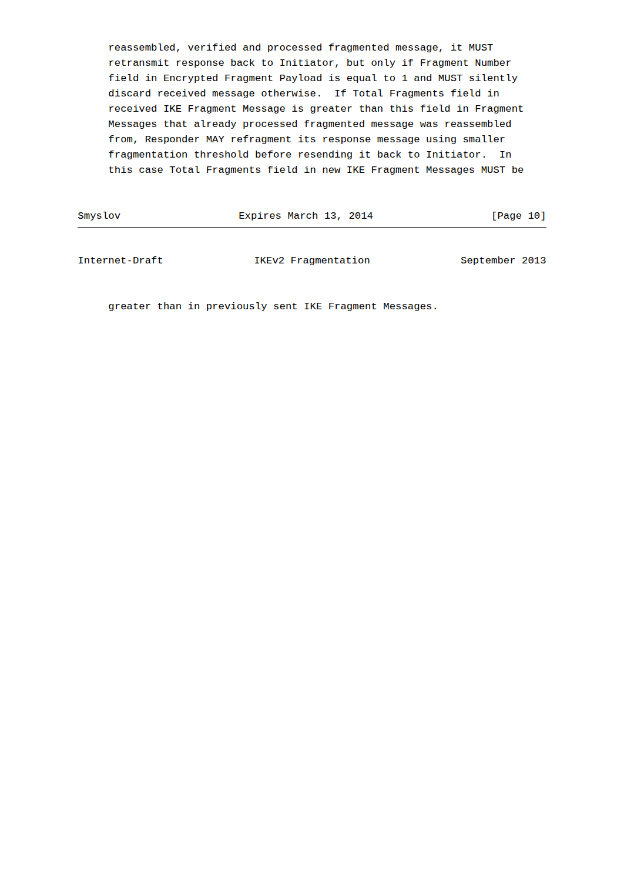reassembled, verified and processed fragmented message, it MUST
retransmit response back to Initiator, but only if Fragment Number
field in Encrypted Fragment Payload is equal to 1 and MUST silently
discard received message otherwise.  If Total Fragments field in
received IKE Fragment Message is greater than this field in Fragment
Messages that already processed fragmented message was reassembled
from, Responder MAY refragment its response message using smaller
fragmentation threshold before resending it back to Initiator.  In
this case Total Fragments field in new IKE Fragment Messages MUST be
Smyslov Expires March 13, 2014 [Page 10]
Internet-Draft IKEv2 Fragmentation September 2013
greater than in previously sent IKE Fragment Messages.